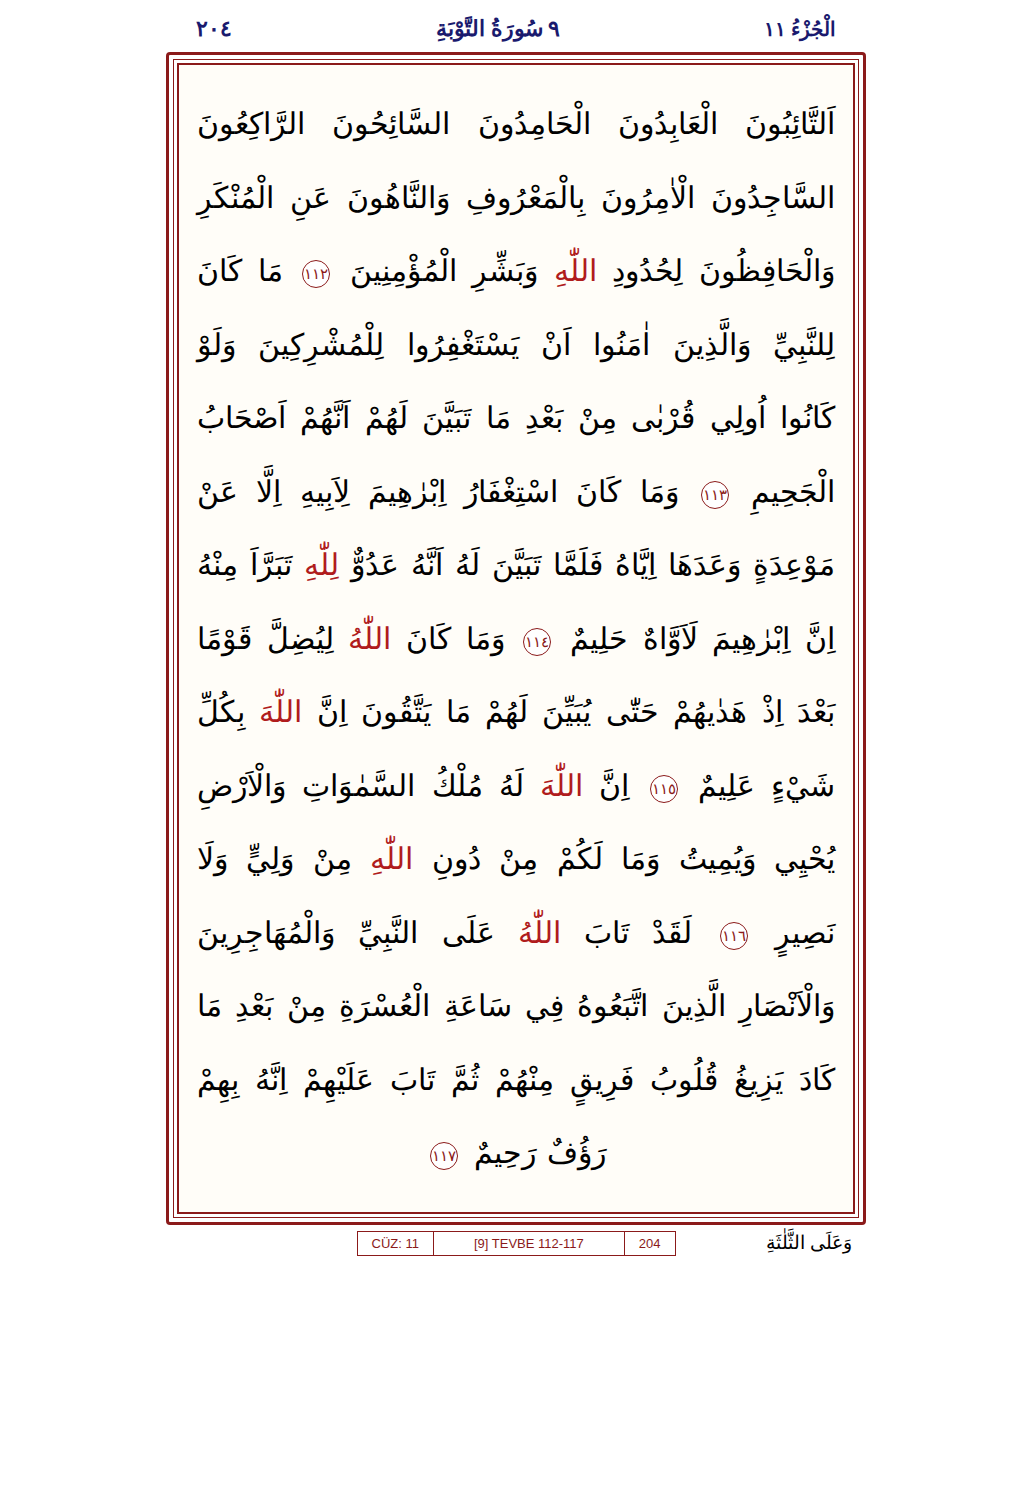الْجُزْءُ ١١
٩ سُورَةُ التَّوْبَةِ
٢٠٤
اَلتَّائِبُونَ الْعَابِدُونَ الْحَامِدُونَ السَّائِحُونَ الرَّاكِعُونَ السَّاجِدُونَ الْاٰمِرُونَ بِالْمَعْرُوفِ وَالنَّاهُونَ عَنِ الْمُنْكَرِ وَالْحَافِظُونَ لِحُدُودِ اللّٰهِ وَبَشِّرِ الْمُؤْمِنِينَ ١١٢ مَا كَانَ لِلنَّبِيِّ وَالَّذِينَ اٰمَنُوا اَنْ يَسْتَغْفِرُوا لِلْمُشْرِكِينَ وَلَوْ كَانُوا اُولِي قُرْبٰى مِنْ بَعْدِ مَا تَبَيَّنَ لَهُمْ اَنَّهُمْ اَصْحَابُ الْجَحِيمِ ١١٣ وَمَا كَانَ اسْتِغْفَارُ اِبْرٰهِيمَ لِاَبِيهِ اِلَّا عَنْ مَوْعِدَةٍ وَعَدَهَا اِيَّاهُ فَلَمَّا تَبَيَّنَ لَهُ اَنَّهُ عَدُوٌّ لِلّٰهِ تَبَرَّاَ مِنْهُ اِنَّ اِبْرٰهِيمَ لَاَوَّاهٌ حَلِيمٌ ١١٤ وَمَا كَانَ اللّٰهُ لِيُضِلَّ قَوْمًا بَعْدَ اِذْ هَدٰيهُمْ حَتّٰى يُبَيِّنَ لَهُمْ مَا يَتَّقُونَ اِنَّ اللّٰهَ بِكُلِّ شَيْءٍ عَلِيمٌ ١١٥ اِنَّ اللّٰهَ لَهُ مُلْكُ السَّمٰوَاتِ وَالْاَرْضِ يُحْيِي وَيُمِيتُ وَمَا لَكُمْ مِنْ دُونِ اللّٰهِ مِنْ وَلِيٍّ وَلَا نَصِيرٍ ١١٦ لَقَدْ تَابَ اللّٰهُ عَلَى النَّبِيِّ وَالْمُهَاجِرِينَ وَالْاَنْصَارِ الَّذِينَ اتَّبَعُوهُ فِي سَاعَةِ الْعُسْرَةِ مِنْ بَعْدِ مَا كَادَ يَزِيغُ قُلُوبُ فَرِيقٍ مِنْهُمْ ثُمَّ تَابَ عَلَيْهِمْ اِنَّهُ بِهِمْ رَؤُفٌ رَحِيمٌ ١١٧
CÜZ: 11
[9] TEVBE 112-117
204
وَعَلَى الثَّلٰثَةِ